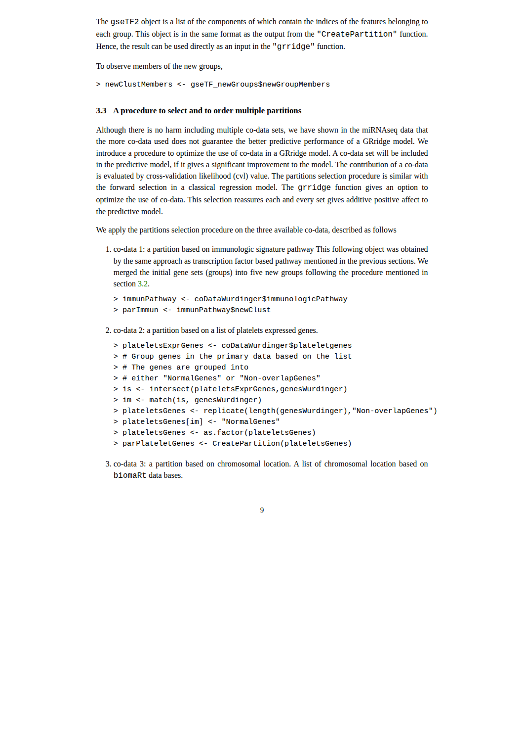The gseTF2 object is a list of the components of which contain the indices of the features belonging to each group. This object is in the same format as the output from the "CreatePartition" function. Hence, the result can be used directly as an input in the "grridge" function.
To observe members of the new groups,
> newClustMembers <- gseTF_newGroups$newGroupMembers
3.3 A procedure to select and to order multiple partitions
Although there is no harm including multiple co-data sets, we have shown in the miRNAseq data that the more co-data used does not guarantee the better predictive performance of a GRridge model. We introduce a procedure to optimize the use of co-data in a GRridge model. A co-data set will be included in the predictive model, if it gives a significant improvement to the model. The contribution of a co-data is evaluated by cross-validation likelihood (cvl) value. The partitions selection procedure is similar with the forward selection in a classical regression model. The grridge function gives an option to optimize the use of co-data. This selection reassures each and every set gives additive positive affect to the predictive model.
We apply the partitions selection procedure on the three available co-data, described as follows
co-data 1: a partition based on immunologic signature pathway This following object was obtained by the same approach as transcription factor based pathway mentioned in the previous sections. We merged the initial gene sets (groups) into five new groups following the procedure mentioned in section 3.2.
> immunPathway <- coDataWurdinger$immunologicPathway
> parImmun <- immunPathway$newClust
co-data 2: a partition based on a list of platelets expressed genes.
> plateletsExprGenes <- coDataWurdinger$plateletgenes
> # Group genes in the primary data based on the list
> # The genes are grouped into
> # either "NormalGenes" or "Non-overlapGenes"
> is <- intersect(plateletsExprGenes,genesWurdinger)
> im <- match(is, genesWurdinger)
> plateletsGenes <- replicate(length(genesWurdinger),"Non-overlapGenes")
> plateletsGenes[im] <- "NormalGenes"
> plateletsGenes <- as.factor(plateletsGenes)
> parPlateletGenes <- CreatePartition(plateletsGenes)
co-data 3: a partition based on chromosomal location. A list of chromosomal location based on biomaRt data bases.
9